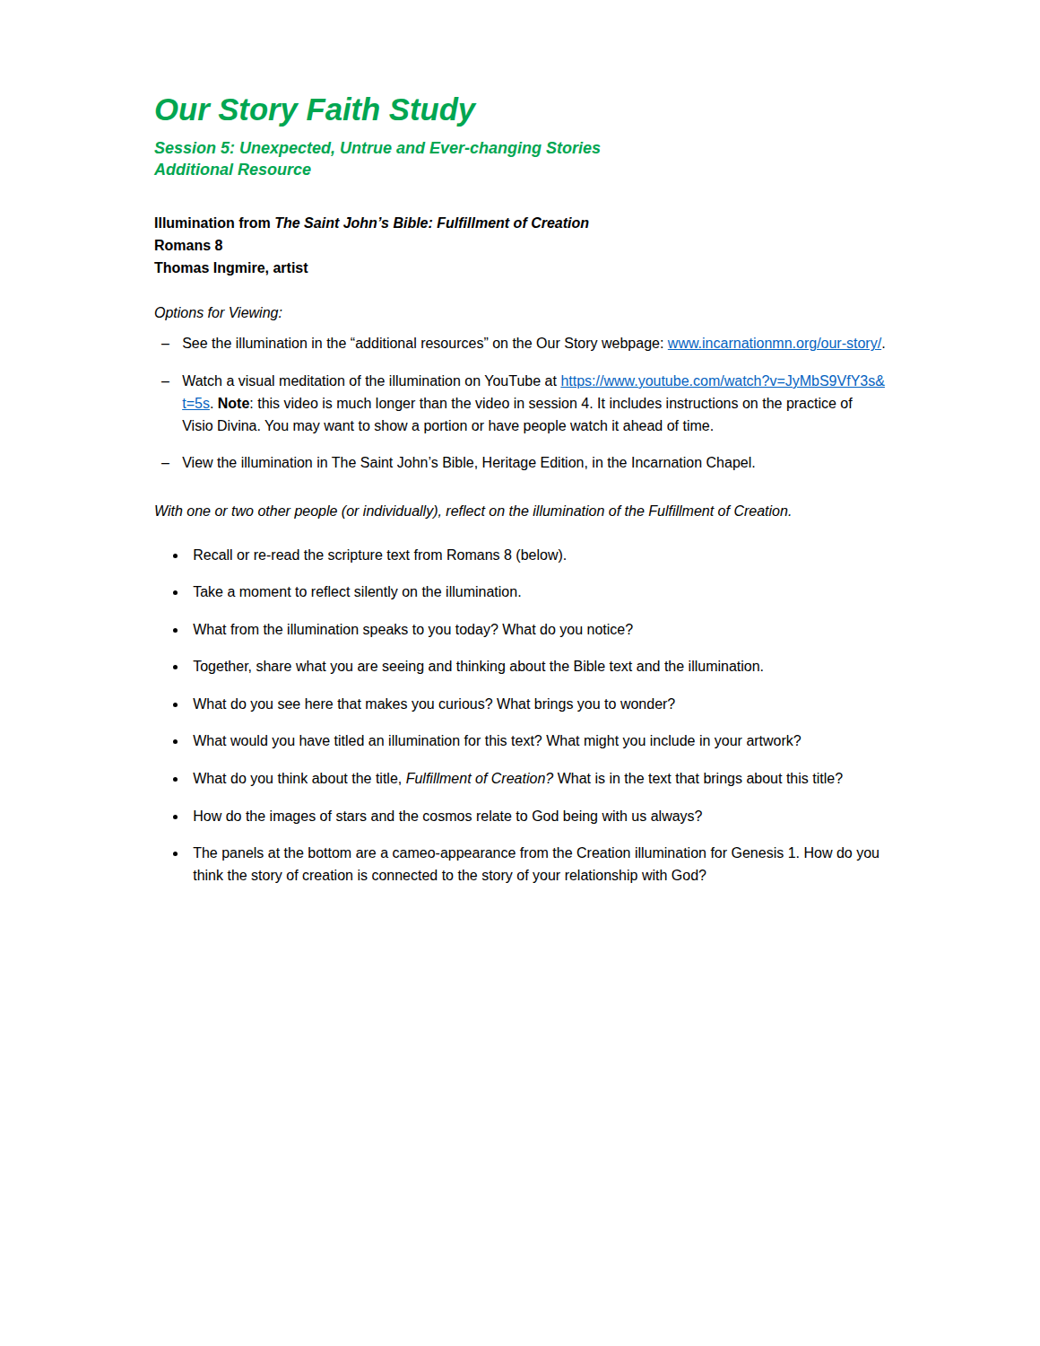Our Story Faith Study
Session 5: Unexpected, Untrue and Ever-changing Stories
Additional Resource
Illumination from The Saint John’s Bible: Fulfillment of Creation
Romans 8
Thomas Ingmire, artist
Options for Viewing:
See the illumination in the “additional resources” on the Our Story webpage: www.incarnationmn.org/our-story/.
Watch a visual meditation of the illumination on YouTube at https://www.youtube.com/watch?v=JyMbS9VfY3s&t=5s. Note: this video is much longer than the video in session 4. It includes instructions on the practice of Visio Divina. You may want to show a portion or have people watch it ahead of time.
View the illumination in The Saint John’s Bible, Heritage Edition, in the Incarnation Chapel.
With one or two other people (or individually), reflect on the illumination of the Fulfillment of Creation.
Recall or re-read the scripture text from Romans 8 (below).
Take a moment to reflect silently on the illumination.
What from the illumination speaks to you today? What do you notice?
Together, share what you are seeing and thinking about the Bible text and the illumination.
What do you see here that makes you curious? What brings you to wonder?
What would you have titled an illumination for this text? What might you include in your artwork?
What do you think about the title, Fulfillment of Creation? What is in the text that brings about this title?
How do the images of stars and the cosmos relate to God being with us always?
The panels at the bottom are a cameo-appearance from the Creation illumination for Genesis 1. How do you think the story of creation is connected to the story of your relationship with God?